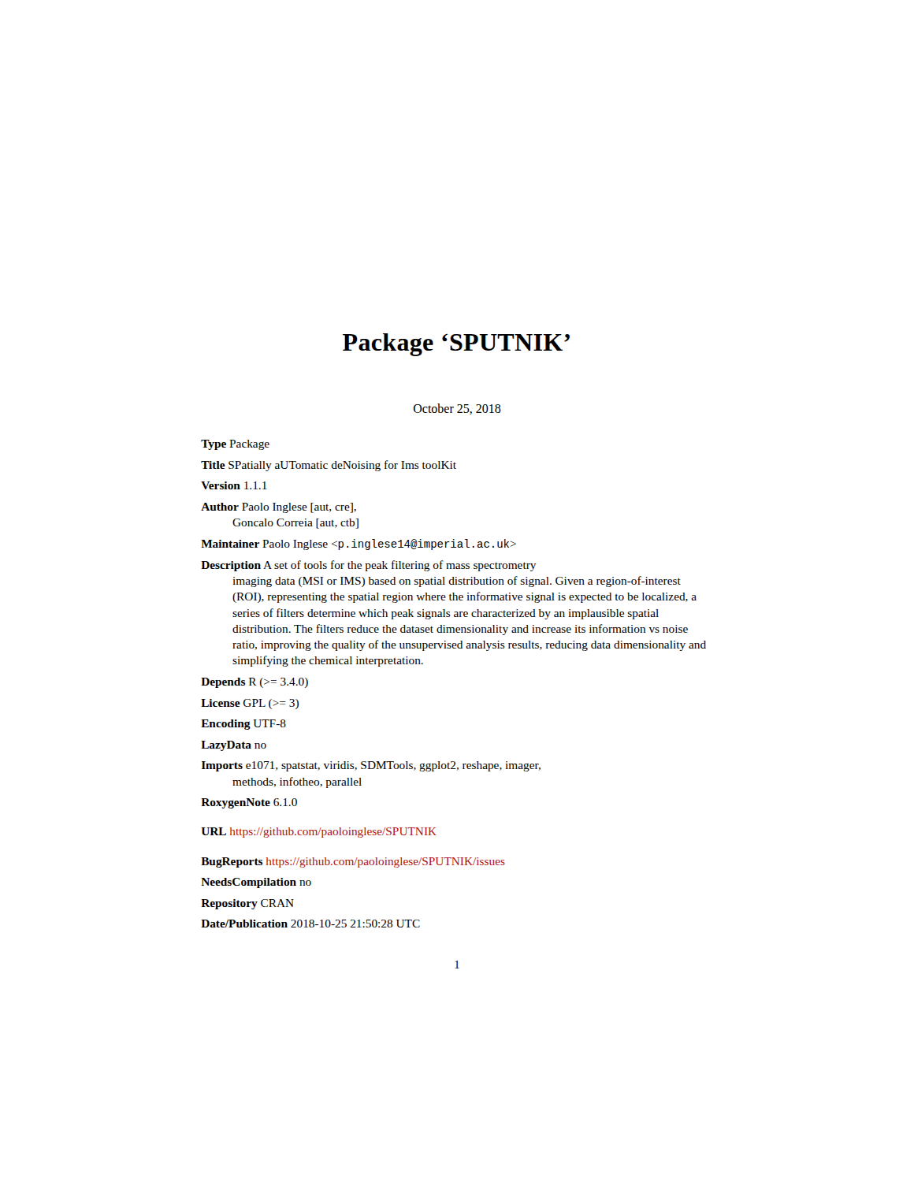Package ‘SPUTNIK’
October 25, 2018
Type Package
Title SPatially aUTomatic deNoising for Ims toolKit
Version 1.1.1
Author Paolo Inglese [aut, cre], Goncalo Correia [aut, ctb]
Maintainer Paolo Inglese <p.inglese14@imperial.ac.uk>
Description A set of tools for the peak filtering of mass spectrometry imaging data (MSI or IMS) based on spatial distribution of signal. Given a region-of-interest (ROI), representing the spatial region where the informative signal is expected to be localized, a series of filters determine which peak signals are characterized by an implausible spatial distribution. The filters reduce the dataset dimensionality and increase its information vs noise ratio, improving the quality of the unsupervised analysis results, reducing data dimensionality and simplifying the chemical interpretation.
Depends R (>= 3.4.0)
License GPL (>= 3)
Encoding UTF-8
LazyData no
Imports e1071, spatstat, viridis, SDMTools, ggplot2, reshape, imager, methods, infotheo, parallel
RoxygenNote 6.1.0
URL https://github.com/paoloinglese/SPUTNIK
BugReports https://github.com/paoloinglese/SPUTNIK/issues
NeedsCompilation no
Repository CRAN
Date/Publication 2018-10-25 21:50:28 UTC
1